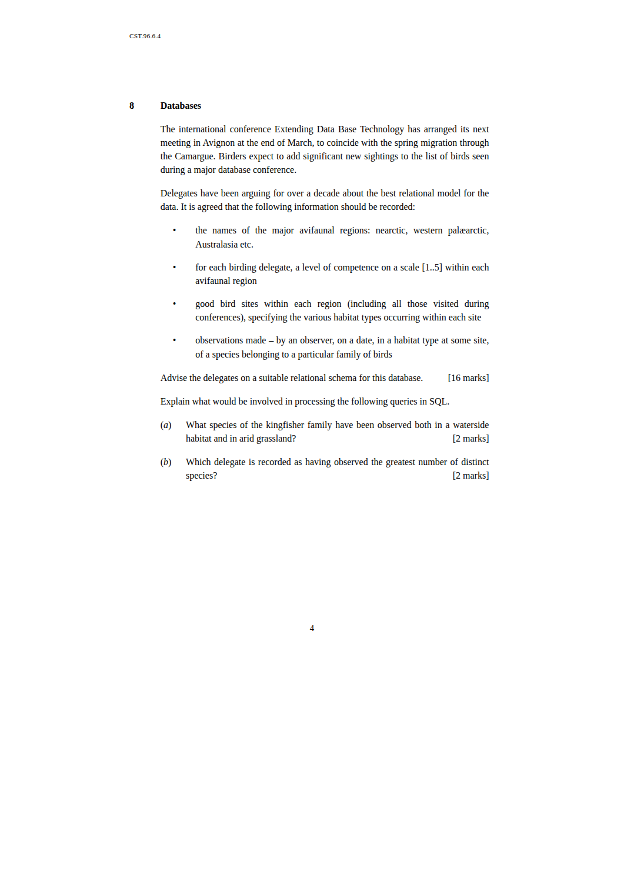CST.96.6.4
8 Databases
The international conference Extending Data Base Technology has arranged its next meeting in Avignon at the end of March, to coincide with the spring migration through the Camargue. Birders expect to add significant new sightings to the list of birds seen during a major database conference.
Delegates have been arguing for over a decade about the best relational model for the data. It is agreed that the following information should be recorded:
the names of the major avifaunal regions: nearctic, western palæarctic, Australasia etc.
for each birding delegate, a level of competence on a scale [1..5] within each avifaunal region
good bird sites within each region (including all those visited during conferences), specifying the various habitat types occurring within each site
observations made – by an observer, on a date, in a habitat type at some site, of a species belonging to a particular family of birds
Advise the delegates on a suitable relational schema for this database.[16 marks]
Explain what would be involved in processing the following queries in SQL.
(a) What species of the kingfisher family have been observed both in a waterside habitat and in arid grassland?[2 marks]
(b) Which delegate is recorded as having observed the greatest number of distinct species?[2 marks]
4